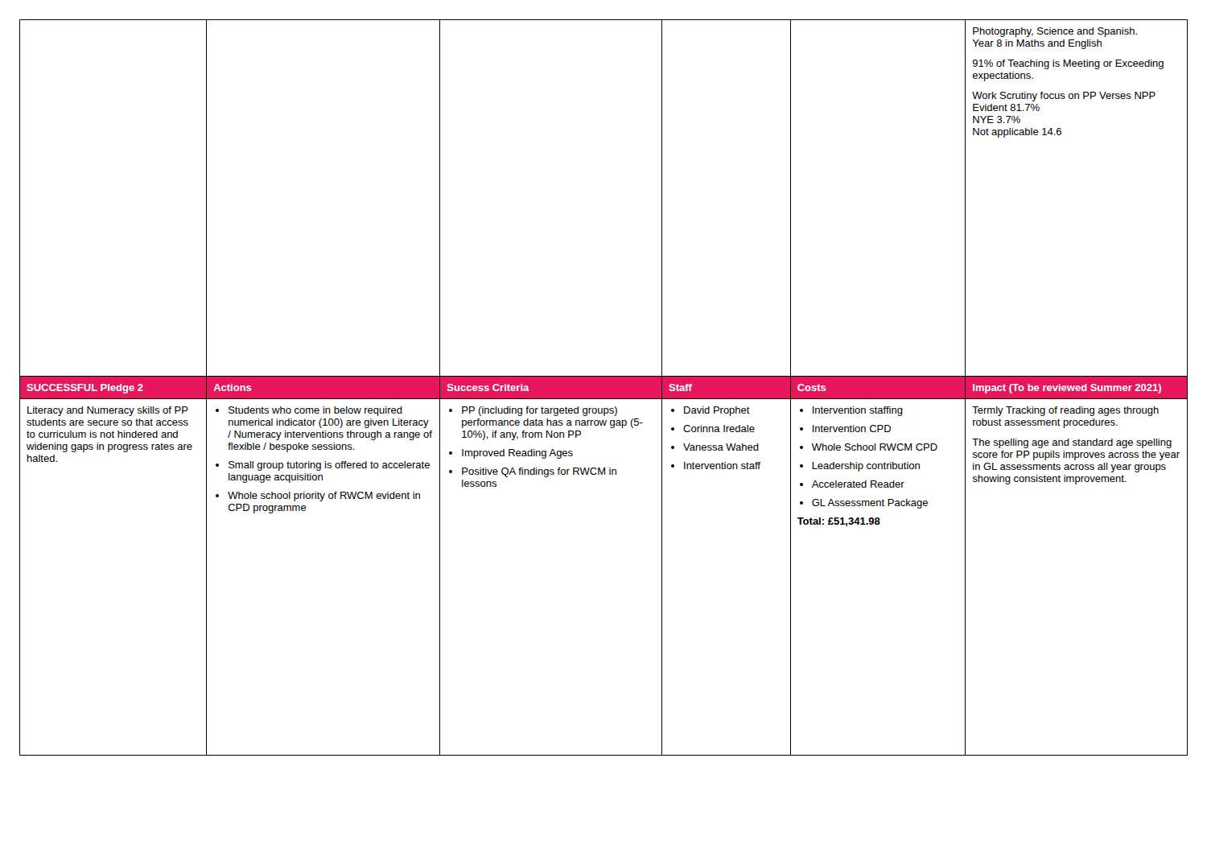| | | | | | Photography, Science and Spanish. Year 8 in Maths and English 91% of Teaching is Meeting or Exceeding expectations. Work Scrutiny focus on PP Verses NPP Evident 81.7% NYE 3.7% Not applicable 14.6 |
| SUCCESSFUL Pledge 2 | Actions | Success Criteria | Staff | Costs | Impact (To be reviewed Summer 2021) |
| Literacy and Numeracy skills of PP students are secure so that access to curriculum is not hindered and widening gaps in progress rates are halted. | Students who come in below required numerical indicator (100) are given Literacy / Numeracy interventions through a range of flexible / bespoke sessions. Small group tutoring is offered to accelerate language acquisition Whole school priority of RWCM evident in CPD programme | PP (including for targeted groups) performance data has a narrow gap (5-10%), if any, from Non PP Improved Reading Ages Positive QA findings for RWCM in lessons | David Prophet Corinna Iredale Vanessa Wahed Intervention staff | Intervention staffing Intervention CPD Whole School RWCM CPD Leadership contribution Accelerated Reader GL Assessment Package Total: £51,341.98 | Termly Tracking of reading ages through robust assessment procedures. The spelling age and standard age spelling score for PP pupils improves across the year in GL assessments across all year groups showing consistent improvement. |